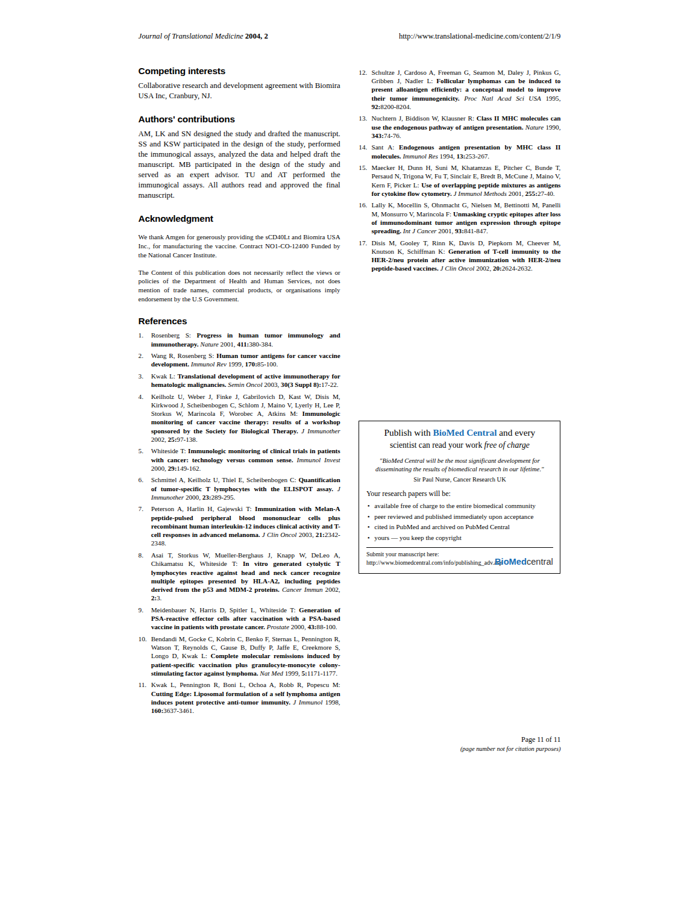Journal of Translational Medicine 2004, 2
http://www.translational-medicine.com/content/2/1/9
Competing interests
Collaborative research and development agreement with Biomira USA Inc, Cranbury, NJ.
Authors' contributions
AM, LK and SN designed the study and drafted the manuscript. SS and KSW participated in the design of the study, performed the immunogical assays, analyzed the data and helped draft the manuscript. MB participated in the design of the study and served as an expert advisor. TU and AT performed the immunogical assays. All authors read and approved the final manuscript.
Acknowledgment
We thank Amgen for generously providing the sCD40Lt and Biomira USA Inc., for manufacturing the vaccine. Contract NO1-CO-12400 Funded by the National Cancer Institute.
The Content of this publication does not necessarily reflect the views or policies of the Department of Health and Human Services, not does mention of trade names, commercial products, or organisations imply endorsement by the U.S Government.
References
Rosenberg S: Progress in human tumor immunology and immunotherapy. Nature 2001, 411: 380-384.
Wang R, Rosenberg S: Human tumor antigens for cancer vaccine development. Immunol Rev 1999, 170: 85-100.
Kwak L: Translational development of active immunotherapy for hematologic malignancies. Semin Oncol 2003, 30(3 Suppl 8): 17-22.
Keilholz U, Weber J, Finke J, Gabrilovich D, Kast W, Disis M, Kirkwood J, Scheibenbogen C, Schlom J, Maino V, Lyerly H, Lee P, Storkus W, Marincola F, Worobec A, Atkins M: Immunologic monitoring of cancer vaccine therapy: results of a workshop sponsored by the Society for Biological Therapy. J Immunother 2002, 25: 97-138.
Whiteside T: Immunologic monitoring of clinical trials in patients with cancer: technology versus common sense. Immunol Invest 2000, 29: 149-162.
Schmittel A, Keilholz U, Thiel E, Scheibenbogen C: Quantification of tumor-specific T lymphocytes with the ELISPOT assay. J Immunother 2000, 23: 289-295.
Peterson A, Harlin H, Gajewski T: Immunization with Melan-A peptide-pulsed peripheral blood mononuclear cells plus recombinant human interleukin-12 induces clinical activity and T-cell responses in advanced melanoma. J Clin Oncol 2003, 21: 2342-2348.
Asai T, Storkus W, Mueller-Berghaus J, Knapp W, DeLeo A, Chikamatsu K, Whiteside T: In vitro generated cytolytic T lymphocytes reactive against head and neck cancer recognize multiple epitopes presented by HLA-A2, including peptides derived from the p53 and MDM-2 proteins. Cancer Immun 2002, 2: 3.
Meidenbauer N, Harris D, Spitler L, Whiteside T: Generation of PSA-reactive effector cells after vaccination with a PSA-based vaccine in patients with prostate cancer. Prostate 2000, 43: 88-100.
Bendandi M, Gocke C, Kobrin C, Benko F, Sternas L, Pennington R, Watson T, Reynolds C, Gause B, Duffy P, Jaffe E, Creekmore S, Longo D, Kwak L: Complete molecular remissions induced by patient-specific vaccination plus granulocyte-monocyte colony-stimulating factor against lymphoma. Nat Med 1999, 5: 1171-1177.
Kwak L, Pennington R, Boni L, Ochoa A, Robb R, Popescu M: Cutting Edge: Liposomal formulation of a self lymphoma antigen induces potent protective anti-tumor immunity. J Immunol 1998, 160: 3637-3461.
Schultze J, Cardoso A, Freeman G, Seamon M, Daley J, Pinkus G, Gribben J, Nadler L: Follicular lymphomas can be induced to present alloantigen efficiently: a conceptual model to improve their tumor immunogenicity. Proc Natl Acad Sci USA 1995, 92: 8200-8204.
Nuchtern J, Biddison W, Klausner R: Class II MHC molecules can use the endogenous pathway of antigen presentation. Nature 1990, 343: 74-76.
Sant A: Endogenous antigen presentation by MHC class II molecules. Immunol Res 1994, 13: 253-267.
Maecker H, Dunn H, Suni M, Khatamzas E, Pitcher C, Bunde T, Persaud N, Trigona W, Fu T, Sinclair E, Bredt B, McCune J, Maino V, Kern F, Picker L: Use of overlapping peptide mixtures as antigens for cytokine flow cytometry. J Immunol Methods 2001, 255: 27-40.
Lally K, Mocellin S, Ohnmacht G, Nielsen M, Bettinotti M, Panelli M, Monsurro V, Marincola F: Unmasking cryptic epitopes after loss of immunodominant tumor antigen expression through epitope spreading. Int J Cancer 2001, 93: 841-847.
Disis M, Gooley T, Rinn K, Davis D, Piepkorn M, Cheever M, Knutson K, Schiffman K: Generation of T-cell immunity to the HER-2/neu protein after active immunization with HER-2/neu peptide-based vaccines. J Clin Oncol 2002, 20: 2624-2632.
Publish with BioMed Central and every
scientist can read your work free of charge
"BioMed Central will be the most significant development for disseminating the results of biomedical research in our lifetime."
Sir Paul Nurse, Cancer Research UK
Your research papers will be:
available free of charge to the entire biomedical community
peer reviewed and published immediately upon acceptance
cited in PubMed and archived on PubMed Central
yours — you keep the copyright
Submit your manuscript here:
http://www.biomedcentral.com/info/publishing_adv.asp
Bio Med central
Page 11 of 11
(page number not for citation purposes)